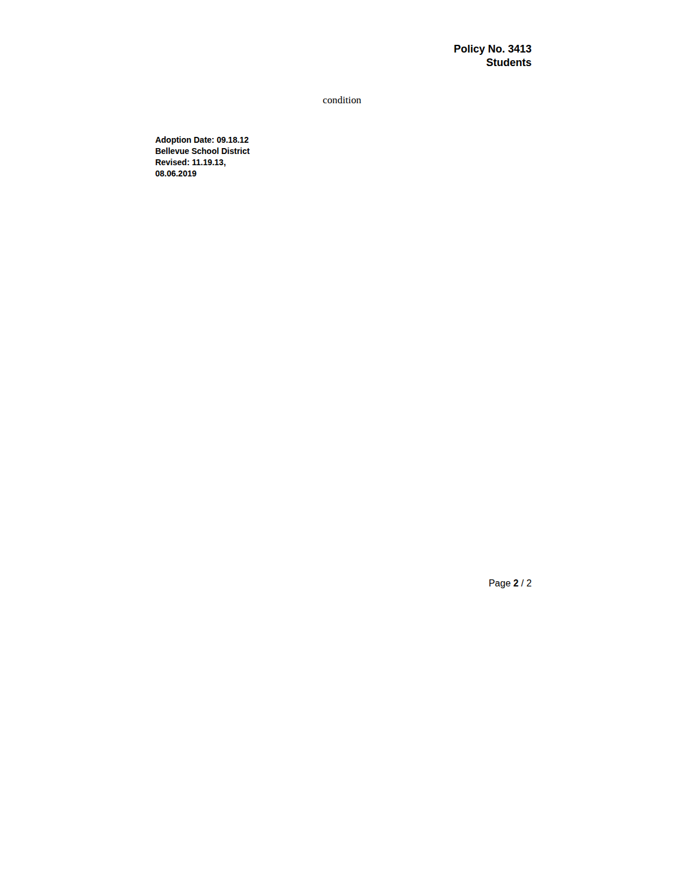Policy No. 3413
Students
condition
Adoption Date: 09.18.12
Bellevue School District
Revised: 11.19.13,
08.06.2019
Page 2 / 2